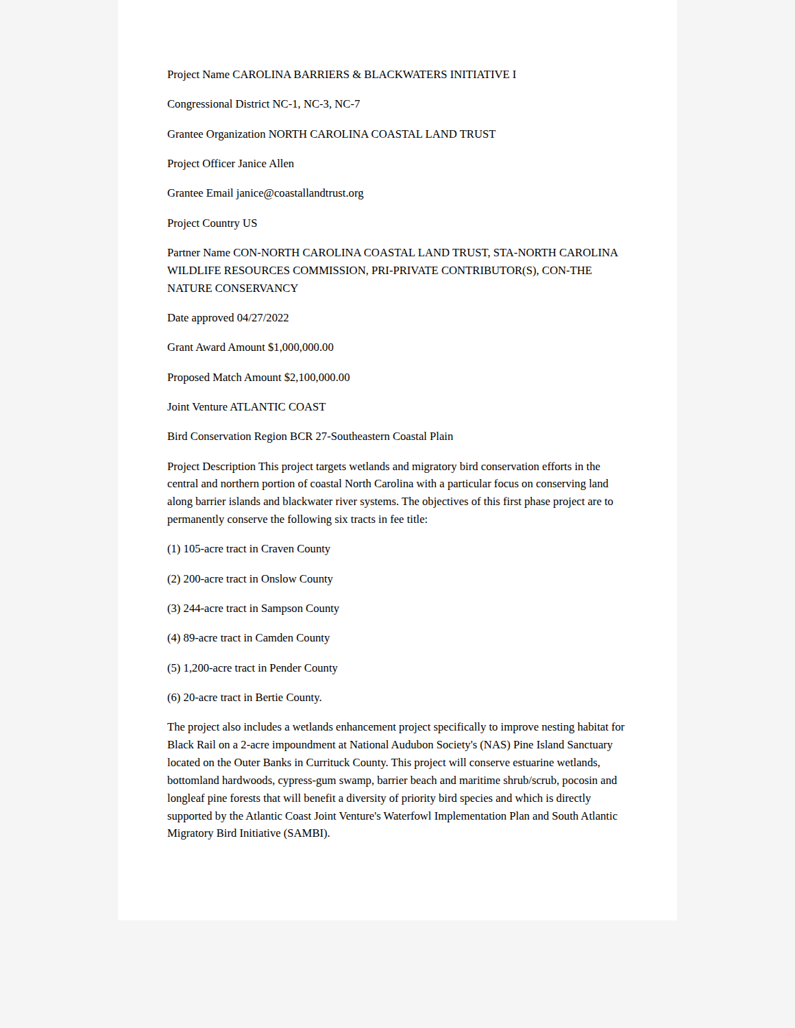Project Name CAROLINA BARRIERS & BLACKWATERS INITIATIVE I
Congressional District NC-1, NC-3, NC-7
Grantee Organization NORTH CAROLINA COASTAL LAND TRUST
Project Officer Janice Allen
Grantee Email janice@coastallandtrust.org
Project Country US
Partner Name CON-NORTH CAROLINA COASTAL LAND TRUST, STA-NORTH CAROLINA WILDLIFE RESOURCES COMMISSION, PRI-PRIVATE CONTRIBUTOR(S), CON-THE NATURE CONSERVANCY
Date approved 04/27/2022
Grant Award Amount $1,000,000.00
Proposed Match Amount $2,100,000.00
Joint Venture ATLANTIC COAST
Bird Conservation Region BCR 27-Southeastern Coastal Plain
Project Description This project targets wetlands and migratory bird conservation efforts in the central and northern portion of coastal North Carolina with a particular focus on conserving land along barrier islands and blackwater river systems. The objectives of this first phase project are to permanently conserve the following six tracts in fee title:
(1) 105-acre tract in Craven County
(2) 200-acre tract in Onslow County
(3) 244-acre tract in Sampson County
(4) 89-acre tract in Camden County
(5) 1,200-acre tract in Pender County
(6) 20-acre tract in Bertie County.
The project also includes a wetlands enhancement project specifically to improve nesting habitat for Black Rail on a 2-acre impoundment at National Audubon Society's (NAS) Pine Island Sanctuary located on the Outer Banks in Currituck County. This project will conserve estuarine wetlands, bottomland hardwoods, cypress-gum swamp, barrier beach and maritime shrub/scrub, pocosin and longleaf pine forests that will benefit a diversity of priority bird species and which is directly supported by the Atlantic Coast Joint Venture's Waterfowl Implementation Plan and South Atlantic Migratory Bird Initiative (SAMBI).